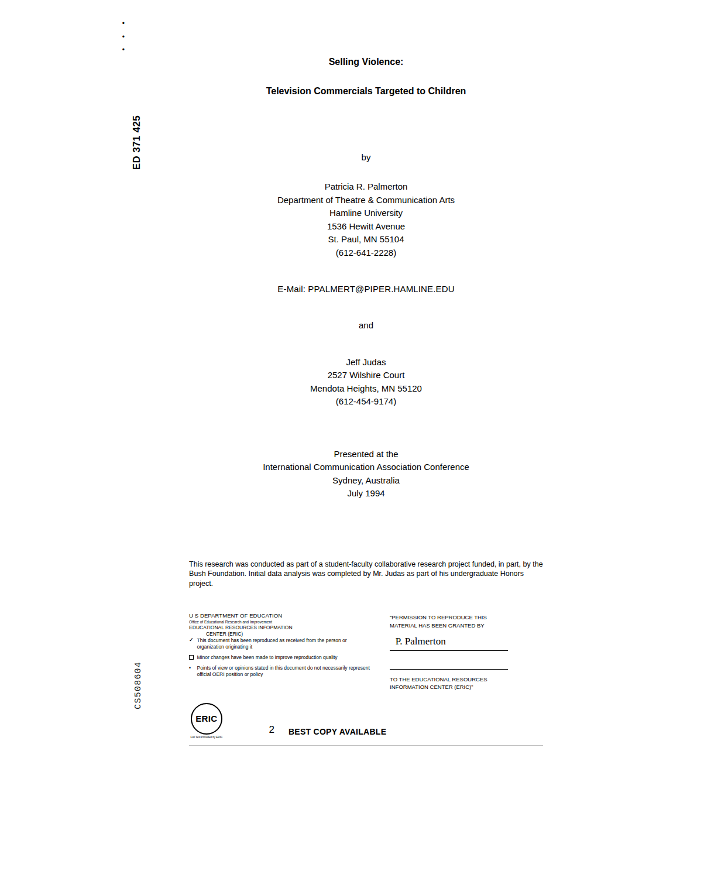ED 371 425
CS508604
Selling Violence: Television Commercials Targeted to Children
by
Patricia R. Palmerton
Department of Theatre & Communication Arts
Hamline University
1536 Hewitt Avenue
St. Paul, MN 55104
(612-641-2228)
E-Mail: PPALMERT@PIPER.HAMLINE.EDU
and
Jeff Judas
2527 Wilshire Court
Mendota Heights, MN 55120
(612-454-9174)
Presented at the
International Communication Association Conference
Sydney, Australia
July 1994
This research was conducted as part of a student-faculty collaborative research project funded, in part, by the Bush Foundation. Initial data analysis was completed by Mr. Judas as part of his undergraduate Honors project.
U S DEPARTMENT OF EDUCATION
Office of Educational Research and Improvement
EDUCATIONAL RESOURCES INFOPMATION
CENTER (ERIC)
✓ This document has been reproduced as received from the person or organization originating it
Minor changes have been made to improve reproduction quality
•Points of view or opinions stated in this document do not necessarily represent official OERI position or policy
“PERMISSION TO REPRODUCE THIS
MATERIAL HAS BEEN GRANTED BY
P. Palmerton
TO THE EDUCATIONAL RESOURCES
INFORMATION CENTER (ERIC)”
ERIC
Full Text Provided by ERIC
2
BEST COPY AVAILABLE